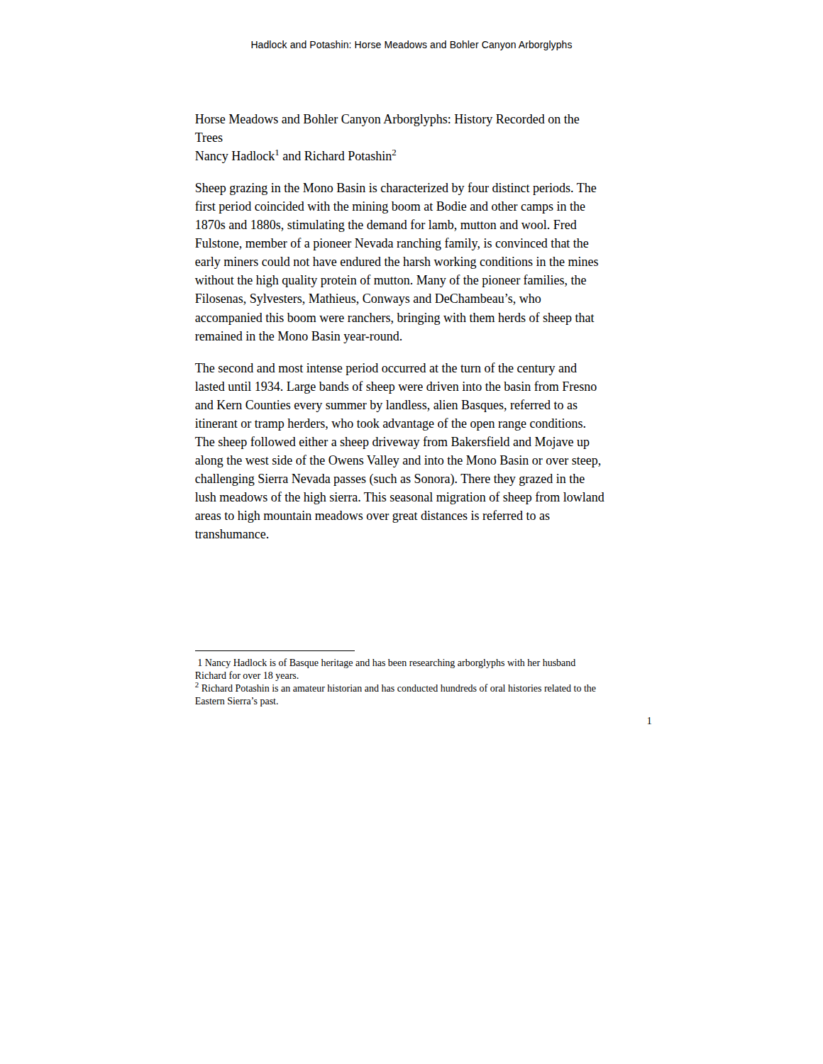Hadlock and Potashin: Horse Meadows and Bohler Canyon Arborglyphs
Horse Meadows and Bohler Canyon Arborglyphs: History Recorded on the Trees
Nancy Hadlock1 and Richard Potashin2
Sheep grazing in the Mono Basin is characterized by four distinct periods. The first period coincided with the mining boom at Bodie and other camps in the 1870s and 1880s, stimulating the demand for lamb, mutton and wool. Fred Fulstone, member of a pioneer Nevada ranching family, is convinced that the early miners could not have endured the harsh working conditions in the mines without the high quality protein of mutton. Many of the pioneer families, the Filosenas, Sylvesters, Mathieus, Conways and DeChambeau’s, who accompanied this boom were ranchers, bringing with them herds of sheep that remained in the Mono Basin year-round.
The second and most intense period occurred at the turn of the century and lasted until 1934. Large bands of sheep were driven into the basin from Fresno and Kern Counties every summer by landless, alien Basques, referred to as itinerant or tramp herders, who took advantage of the open range conditions. The sheep followed either a sheep driveway from Bakersfield and Mojave up along the west side of the Owens Valley and into the Mono Basin or over steep, challenging Sierra Nevada passes (such as Sonora). There they grazed in the lush meadows of the high sierra. This seasonal migration of sheep from lowland areas to high mountain meadows over great distances is referred to as transhumance.
1 Nancy Hadlock is of Basque heritage and has been researching arborglyphs with her husband Richard for over 18 years.
2 Richard Potashin is an amateur historian and has conducted hundreds of oral histories related to the Eastern Sierra’s past.
1